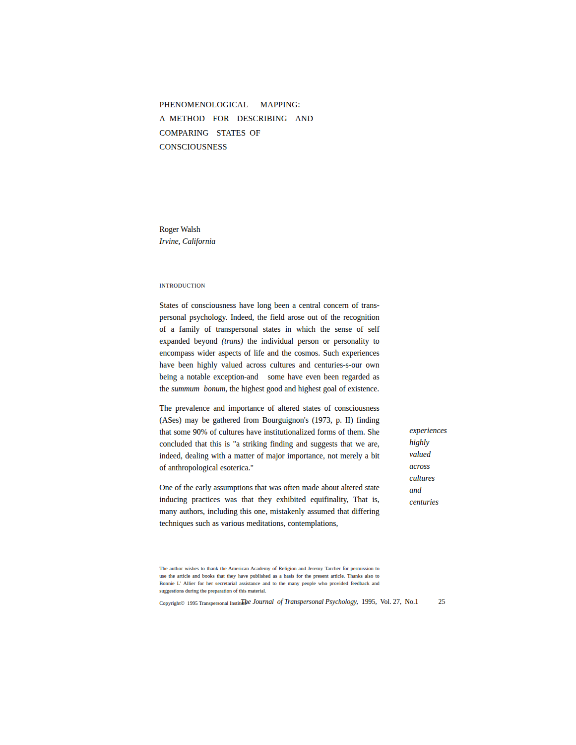Phenomenological Mapping:
A Method for Describing and
Comparing States of
Consciousness
Roger Walsh Irvine, California
Introduction
States of consciousness have long been a central concern of trans­personal psychology. Indeed, the field arose out of the recognition of a family of transpersonal states in which the sense of self expanded beyond (trans) the individual person or personality to encompass wider aspects of life and the cosmos. Such experiences have been highly valued across cultures and centuries-s-our own being a notable exception-and some have even been regarded as the summum bonum, the highest good and highest goal of exist­ence.
The prevalence and importance of altered states of consciousness (ASes) may be gathered from Bourguignon's (1973, p. II) finding that some 90% of cultures have institutionalized forms of them. She concluded that this is "a striking finding and suggests that we are, indeed, dealing with a matter of major importance, not merely a bit of anthropological esoterica."
One of the early assumptions that was often made about altered state inducing practices was that they exhibited equifinality, That is, many authors, including this one, mistakenly assumed that differing techniques such as various meditations, contemplations,
experiences
highly
valued
across
cultures
and
centuries
The author wishes to thank the American Academy of Religion and Jeremy Tarcher for permission to use the article and books that they have published as a basis for the present article. Thanks also to Bonnie L' Allier for her secretarial assistance and to the many people who provided feedback and suggestions during the preparation of this material.
Copyright© 1995 Transpersonal Institute
The Journal of Transpersonal Psychology, 1995, Vol. 27, No.125